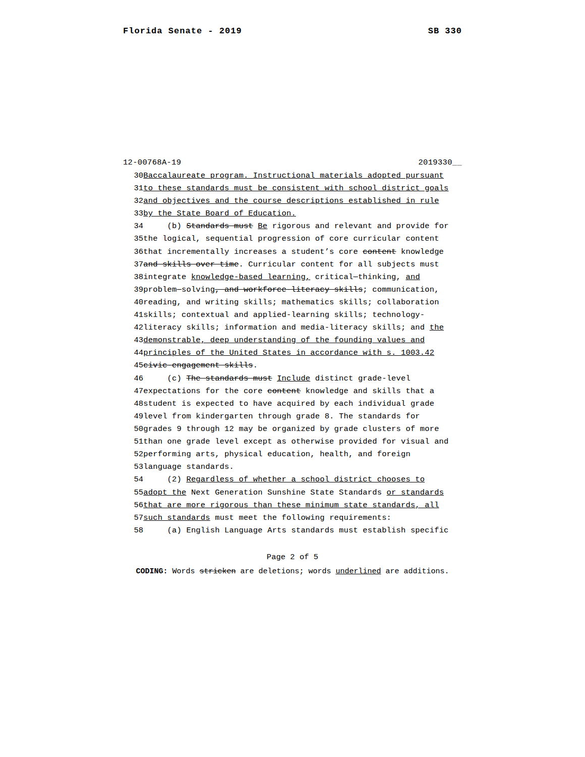Florida Senate - 2019 SB 330
12-00768A-19 2019330__
| 30 | Baccalaureate program. Instructional materials adopted pursuant |
| 31 | to these standards must be consistent with school district goals |
| 32 | and objectives and the course descriptions established in rule |
| 33 | by the State Board of Education. |
| 34 | (b) Standards must Be rigorous and relevant and provide for |
| 35 | the logical, sequential progression of core curricular content |
| 36 | that incrementally increases a student’s core content knowledge |
| 37 | and skills over time . Curricular content for all subjects must |
| 38 | integrate knowledge-based learning, critical - thinking, and |
| 39 | problem - solving , and workforce-literacy skills ; communication, |
| 40 | reading, and writing skills; mathematics skills; collaboration |
| 41 | skills; contextual and applied-learning skills; technology- |
| 42 | literacy skills; information and media-literacy skills; and the |
| 43 | demonstrable, deep understanding of the founding values and |
| 44 | principles of the United States in accordance with s. 1003.42 |
| 45 | civic-engagement skills . |
| 46 | (c) The standards must Include distinct grade-level |
| 47 | expectations for the core content knowledge and skills that a |
| 48 | student is expected to have acquired by each individual grade |
| 49 | level from kindergarten through grade 8. The standards for |
| 50 | grades 9 through 12 may be organized by grade clusters of more |
| 51 | than one grade level except as otherwise provided for visual and |
| 52 | performing arts, physical education, health, and foreign |
| 53 | language standards. |
| 54 | (2) Regardless of whether a school district chooses to |
| 55 | adopt the Next Generation Sunshine State Standards or standards |
| 56 | that are more rigorous than these minimum state standards, all |
| 57 | such standards must meet the following requirements: |
| 58 | (a) English Language Arts standards must establish specific |
Page 2 of 5
CODING: Words stricken are deletions; words underlined are additions.